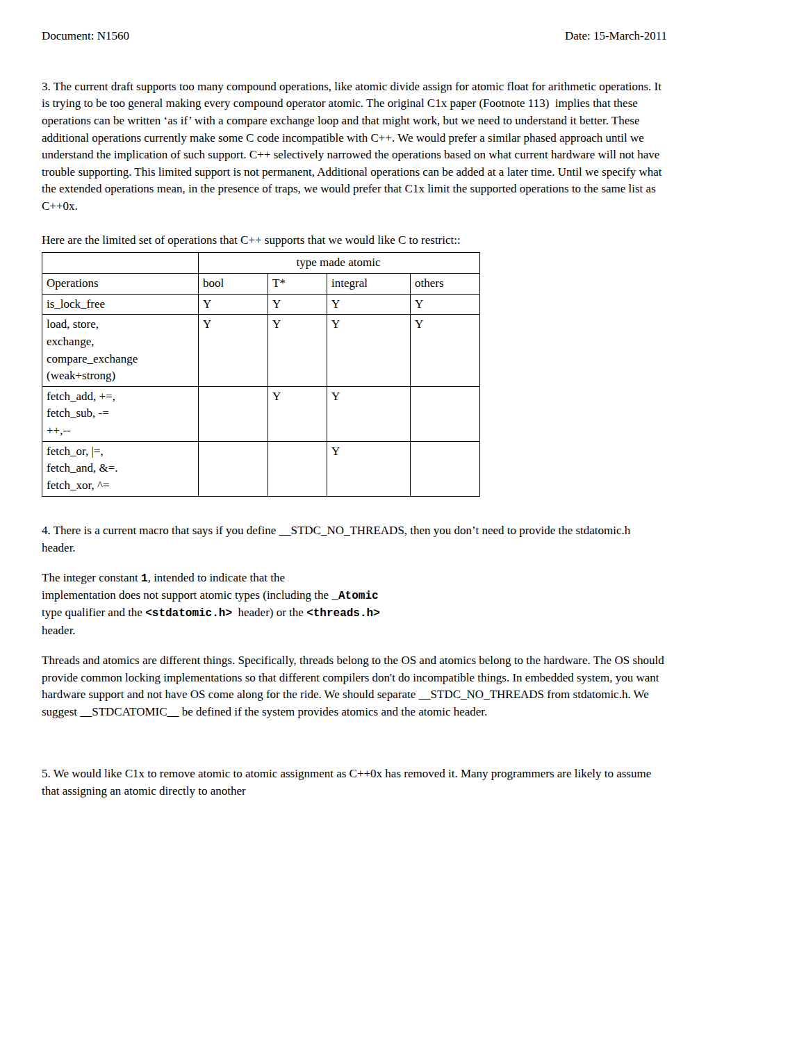Document: N1560 Date: 15-March-2011
3. The current draft supports too many compound operations, like atomic divide assign for atomic float for arithmetic operations. It is trying to be too general making every compound operator atomic. The original C1x paper (Footnote 113) implies that these operations can be written ‘as if’ with a compare exchange loop and that might work, but we need to understand it better. These additional operations currently make some C code incompatible with C++. We would prefer a similar phased approach until we understand the implication of such support. C++ selectively narrowed the operations based on what current hardware will not have trouble supporting. This limited support is not permanent, Additional operations can be added at a later time. Until we specify what the extended operations mean, in the presence of traps, we would prefer that C1x limit the supported operations to the same list as C++0x.
Here are the limited set of operations that C++ supports that we would like C to restrict::
| | type made atomic |
| Operations | bool | T* | integral | others |
| is_lock_free | Y | Y | Y | Y |
| load, store, exchange, compare_exchange (weak+strong) | Y | Y | Y | Y |
| fetch_add, +=, fetch_sub, -= ++,-- | | Y | Y | |
| fetch_or, /=, fetch_and, &=. fetch_xor, ^= | | | Y | |
4. There is a current macro that says if you define __STDC_NO_THREADS, then you don’t need to provide the stdatomic.h header.
The integer constant 1, intended to indicate that the
implementation does not support atomic types (including the _Atomic
type qualifier and the <stdatomic.h> header) or the <threads.h>
header.
Threads and atomics are different things. Specifically, threads belong to the OS and atomics belong to the hardware. The OS should provide common locking implementations so that different compilers don't do incompatible things. In embedded system, you want hardware support and not have OS come along for the ride. We should separate __STDC_NO_THREADS from stdatomic.h. We suggest __STDCATOMIC__ be defined if the system provides atomics and the atomic header.
5. We would like C1x to remove atomic to atomic assignment as C++0x has removed it. Many programmers are likely to assume that assigning an atomic directly to another